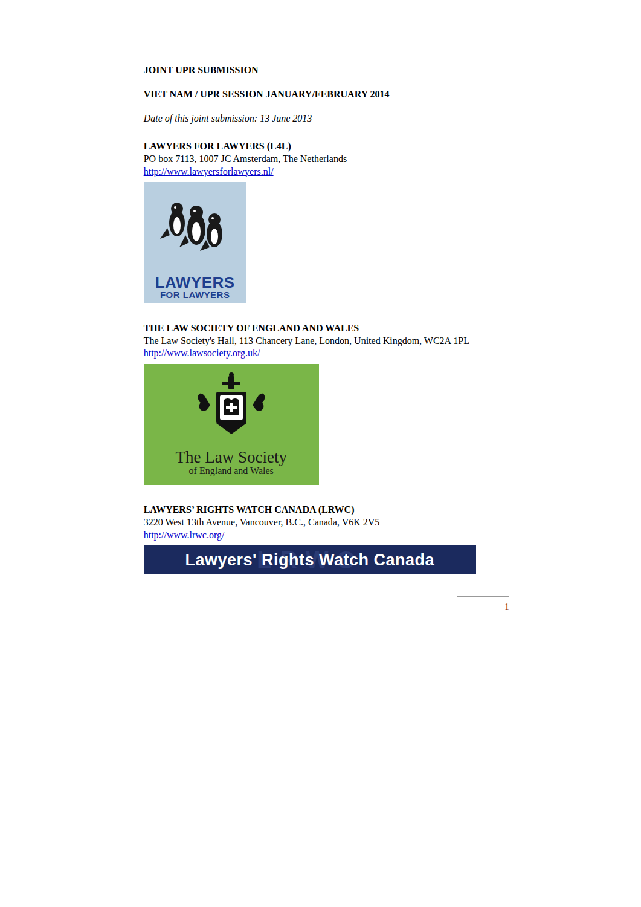JOINT UPR SUBMISSION
VIET NAM / UPR SESSION JANUARY/FEBRUARY 2014
Date of this joint submission: 13 June 2013
LAWYERS FOR LAWYERS (L4L)
PO box 7113, 1007 JC Amsterdam, The Netherlands
http://www.lawyersforlawyers.nl/
LAWYERS FOR LAWYERS
THE LAW SOCIETY OF ENGLAND AND WALES
The Law Society's Hall, 113 Chancery Lane, London, United Kingdom, WC2A 1PL
http://www.lawsociety.org.uk/
The Law Society of England and Wales
LAWYERS’ RIGHTS WATCH CANADA (LRWC)
3220 West 13th Avenue, Vancouver, B.C., Canada, V6K 2V5
http://www.lrwc.org/
LRWC
Lawyers' Rights Watch Canada
1